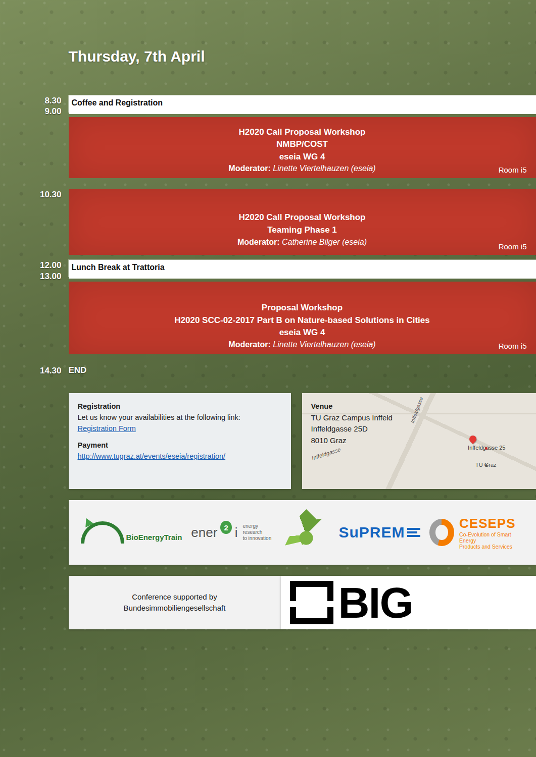Thursday, 7th April
8.309.00
Coffee and Registration
H2020 Call Proposal Workshop
NMBP/COST
eseia WG 4
Moderator: Linette Viertelhauzen (eseia)
Room i5
10.30
H2020 Call Proposal Workshop
Teaming Phase 1
Moderator: Catherine Bilger (eseia)
Room i5
12.0013.00
Lunch Break at Trattoria
Proposal Workshop
H2020 SCC-02-2017 Part B on Nature-based Solutions in Cities
eseia WG 4
Moderator: Linette Viertelhauzen (eseia)
Room i5
14.30
END
Registration Let us know your availabilities at the following link:
Registration Form
Payment http://www.tugraz.at/events/eseia/registration/
Venue
TU Graz Campus Inffeld
Inffeldgasse 25D
8010 Graz
Inffeldgasse Inffeldgasse Inffeldgasse 25 TU Graz
BioEnergyTrain
ener 2 i energy research
to innovation
SuPREM
CESEPS
Co-Evolution of Smart Energy
Products and Services
Conference supported by
Bundesimmobiliengesellschaft
BIG